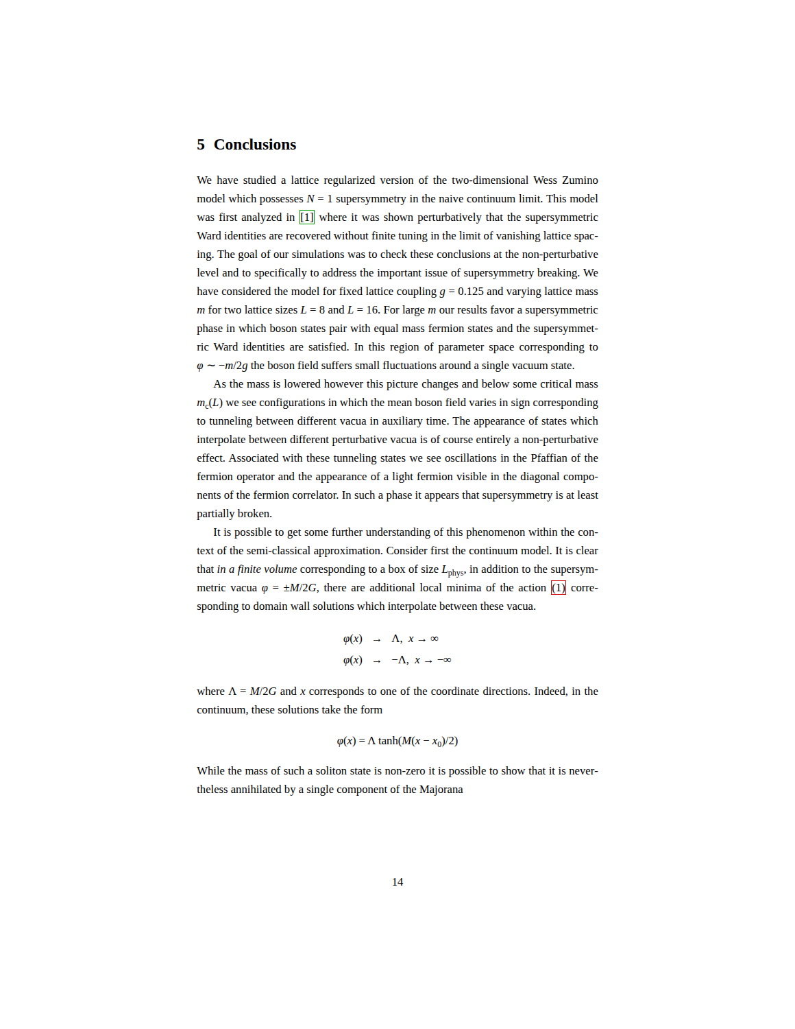5 Conclusions
We have studied a lattice regularized version of the two-dimensional Wess Zumino model which possesses N = 1 supersymmetry in the naive continuum limit. This model was first analyzed in [1] where it was shown perturbatively that the supersymmetric Ward identities are recovered without finite tuning in the limit of vanishing lattice spacing. The goal of our simulations was to check these conclusions at the non-perturbative level and to specifically to address the important issue of supersymmetry breaking. We have considered the model for fixed lattice coupling g = 0.125 and varying lattice mass m for two lattice sizes L = 8 and L = 16. For large m our results favor a supersymmetric phase in which boson states pair with equal mass fermion states and the supersymmetric Ward identities are satisfied. In this region of parameter space corresponding to φ ∼ −m/2g the boson field suffers small fluctuations around a single vacuum state.
As the mass is lowered however this picture changes and below some critical mass mc(L) we see configurations in which the mean boson field varies in sign corresponding to tunneling between different vacua in auxiliary time. The appearance of states which interpolate between different perturbative vacua is of course entirely a non-perturbative effect. Associated with these tunneling states we see oscillations in the Pfaffian of the fermion operator and the appearance of a light fermion visible in the diagonal components of the fermion correlator. In such a phase it appears that supersymmetry is at least partially broken.
It is possible to get some further understanding of this phenomenon within the context of the semi-classical approximation. Consider first the continuum model. It is clear that in a finite volume corresponding to a box of size Lphys, in addition to the supersymmetric vacua φ = ±M/2G, there are additional local minima of the action (1) corresponding to domain wall solutions which interpolate between these vacua.
| φ ( x ) | → | Λ, x → ∞ |
| φ ( x ) | → | −Λ, x → −∞ |
where Λ = M/2G and x corresponds to one of the coordinate directions. Indeed, in the continuum, these solutions take the form
φ(x) = Λ tanh(M(x − x0)/2)
While the mass of such a soliton state is non-zero it is possible to show that it is nevertheless annihilated by a single component of the Majorana
14